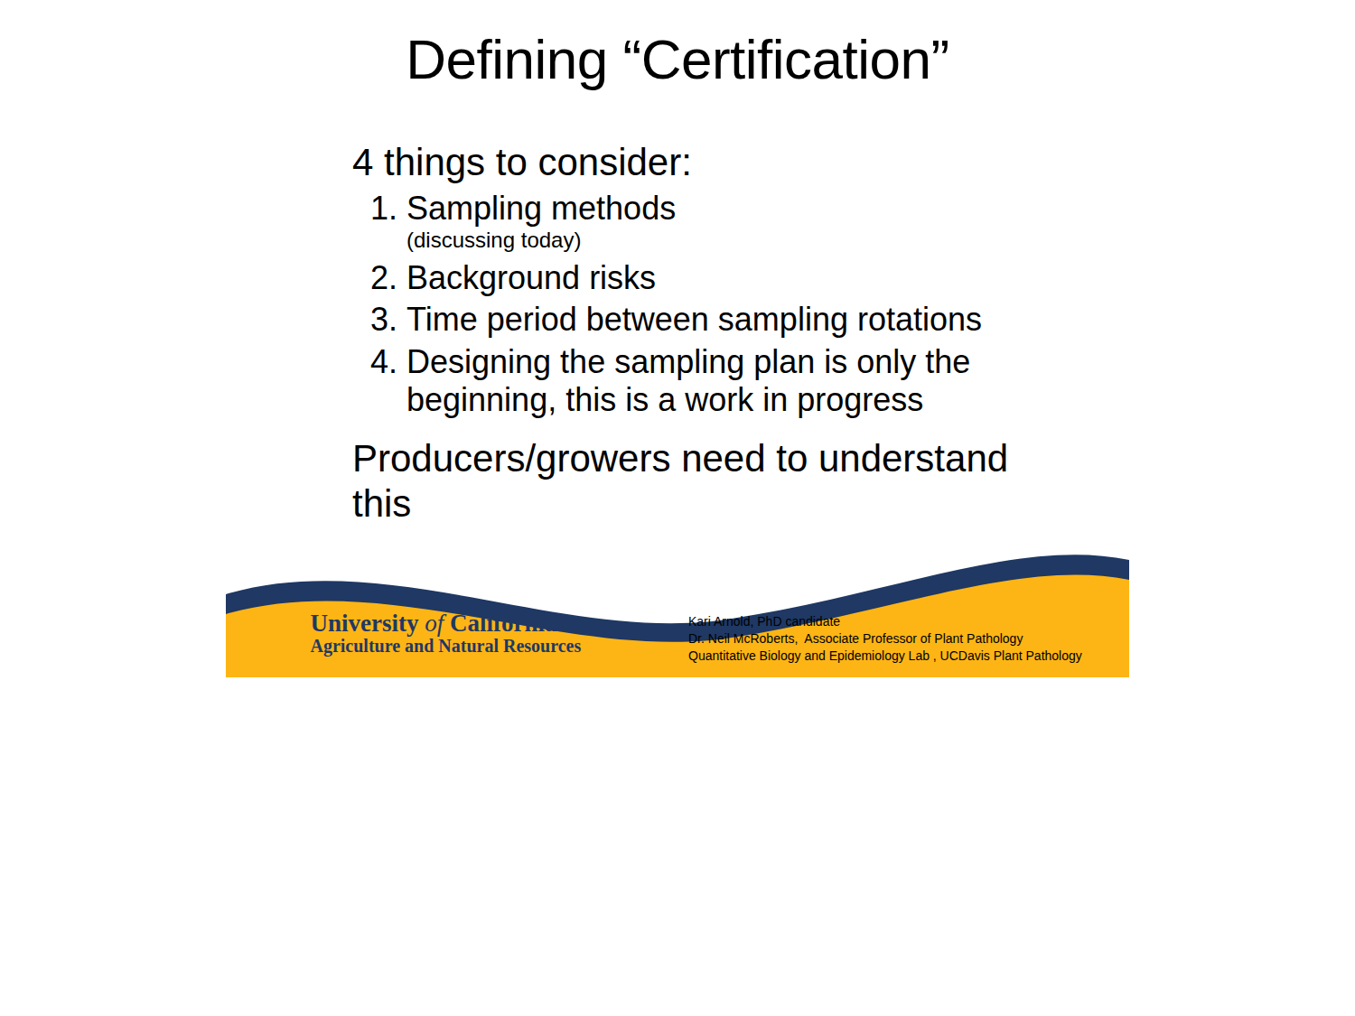Defining “Certification”
4 things to consider:
Sampling methods (discussing today)
Background risks
Time period between sampling rotations
Designing the sampling plan is only the beginning, this is a work in progress
Producers/growers need to understand this
University of California
Agriculture and Natural Resources
Kari Arnold, PhD candidate
Dr. Neil McRoberts, Associate Professor of Plant Pathology
Quantitative Biology and Epidemiology Lab , UCDavis Plant Pathology